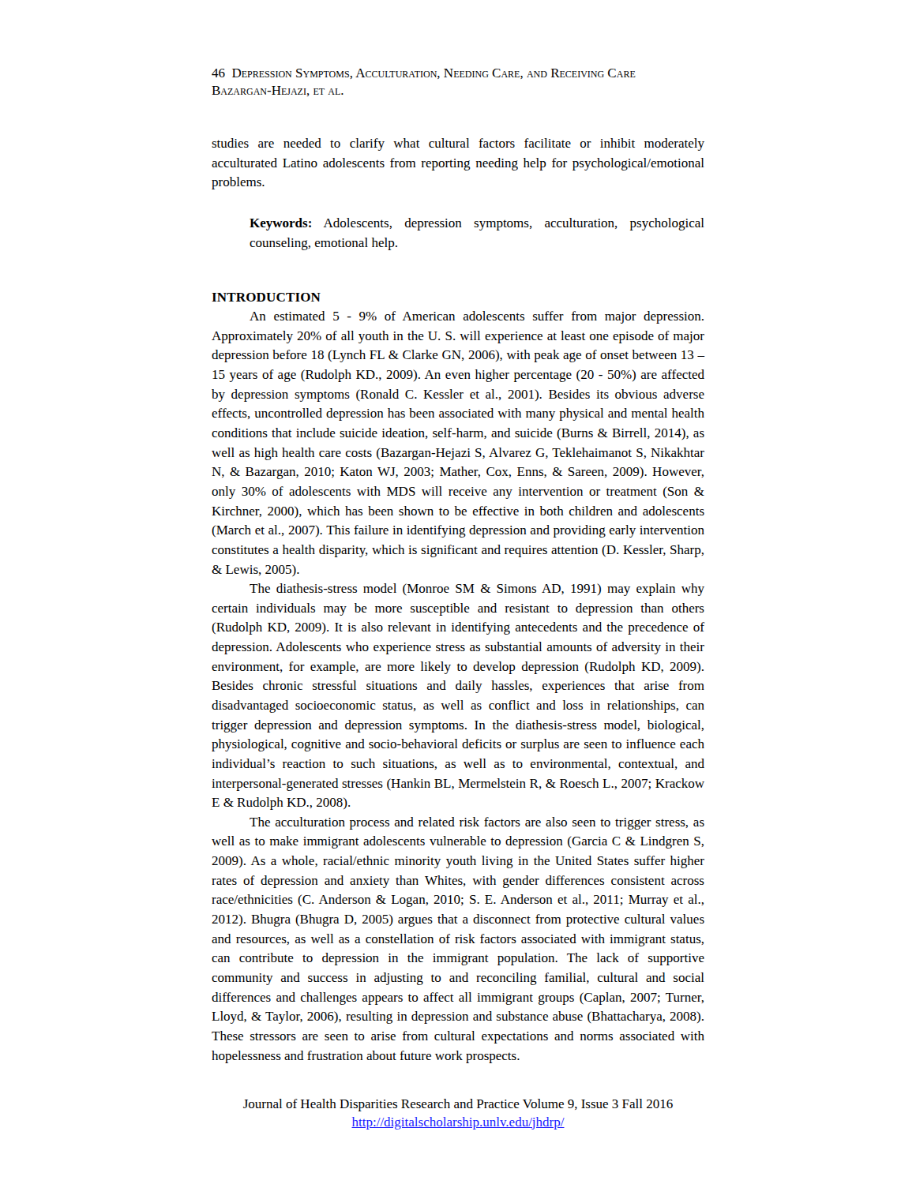46 Depression Symptoms, Acculturation, Needing Care, and Receiving Care Bazargan-Hejazi, et al.
studies are needed to clarify what cultural factors facilitate or inhibit moderately acculturated Latino adolescents from reporting needing help for psychological/emotional problems.
Keywords: Adolescents, depression symptoms, acculturation, psychological counseling, emotional help.
INTRODUCTION
An estimated 5 - 9% of American adolescents suffer from major depression. Approximately 20% of all youth in the U. S. will experience at least one episode of major depression before 18 (Lynch FL & Clarke GN, 2006), with peak age of onset between 13 – 15 years of age (Rudolph KD., 2009). An even higher percentage (20 - 50%) are affected by depression symptoms (Ronald C. Kessler et al., 2001). Besides its obvious adverse effects, uncontrolled depression has been associated with many physical and mental health conditions that include suicide ideation, self-harm, and suicide (Burns & Birrell, 2014), as well as high health care costs (Bazargan-Hejazi S, Alvarez G, Teklehaimanot S, Nikakhtar N, & Bazargan, 2010; Katon WJ, 2003; Mather, Cox, Enns, & Sareen, 2009). However, only 30% of adolescents with MDS will receive any intervention or treatment (Son & Kirchner, 2000), which has been shown to be effective in both children and adolescents (March et al., 2007). This failure in identifying depression and providing early intervention constitutes a health disparity, which is significant and requires attention (D. Kessler, Sharp, & Lewis, 2005).
The diathesis-stress model (Monroe SM & Simons AD, 1991) may explain why certain individuals may be more susceptible and resistant to depression than others (Rudolph KD, 2009). It is also relevant in identifying antecedents and the precedence of depression. Adolescents who experience stress as substantial amounts of adversity in their environment, for example, are more likely to develop depression (Rudolph KD, 2009). Besides chronic stressful situations and daily hassles, experiences that arise from disadvantaged socioeconomic status, as well as conflict and loss in relationships, can trigger depression and depression symptoms. In the diathesis-stress model, biological, physiological, cognitive and socio-behavioral deficits or surplus are seen to influence each individual’s reaction to such situations, as well as to environmental, contextual, and interpersonal-generated stresses (Hankin BL, Mermelstein R, & Roesch L., 2007; Krackow E & Rudolph KD., 2008).
The acculturation process and related risk factors are also seen to trigger stress, as well as to make immigrant adolescents vulnerable to depression (Garcia C & Lindgren S, 2009). As a whole, racial/ethnic minority youth living in the United States suffer higher rates of depression and anxiety than Whites, with gender differences consistent across race/ethnicities (C. Anderson & Logan, 2010; S. E. Anderson et al., 2011; Murray et al., 2012). Bhugra (Bhugra D, 2005) argues that a disconnect from protective cultural values and resources, as well as a constellation of risk factors associated with immigrant status, can contribute to depression in the immigrant population. The lack of supportive community and success in adjusting to and reconciling familial, cultural and social differences and challenges appears to affect all immigrant groups (Caplan, 2007; Turner, Lloyd, & Taylor, 2006), resulting in depression and substance abuse (Bhattacharya, 2008). These stressors are seen to arise from cultural expectations and norms associated with hopelessness and frustration about future work prospects.
Journal of Health Disparities Research and Practice Volume 9, Issue 3 Fall 2016 http://digitalscholarship.unlv.edu/jhdrp/